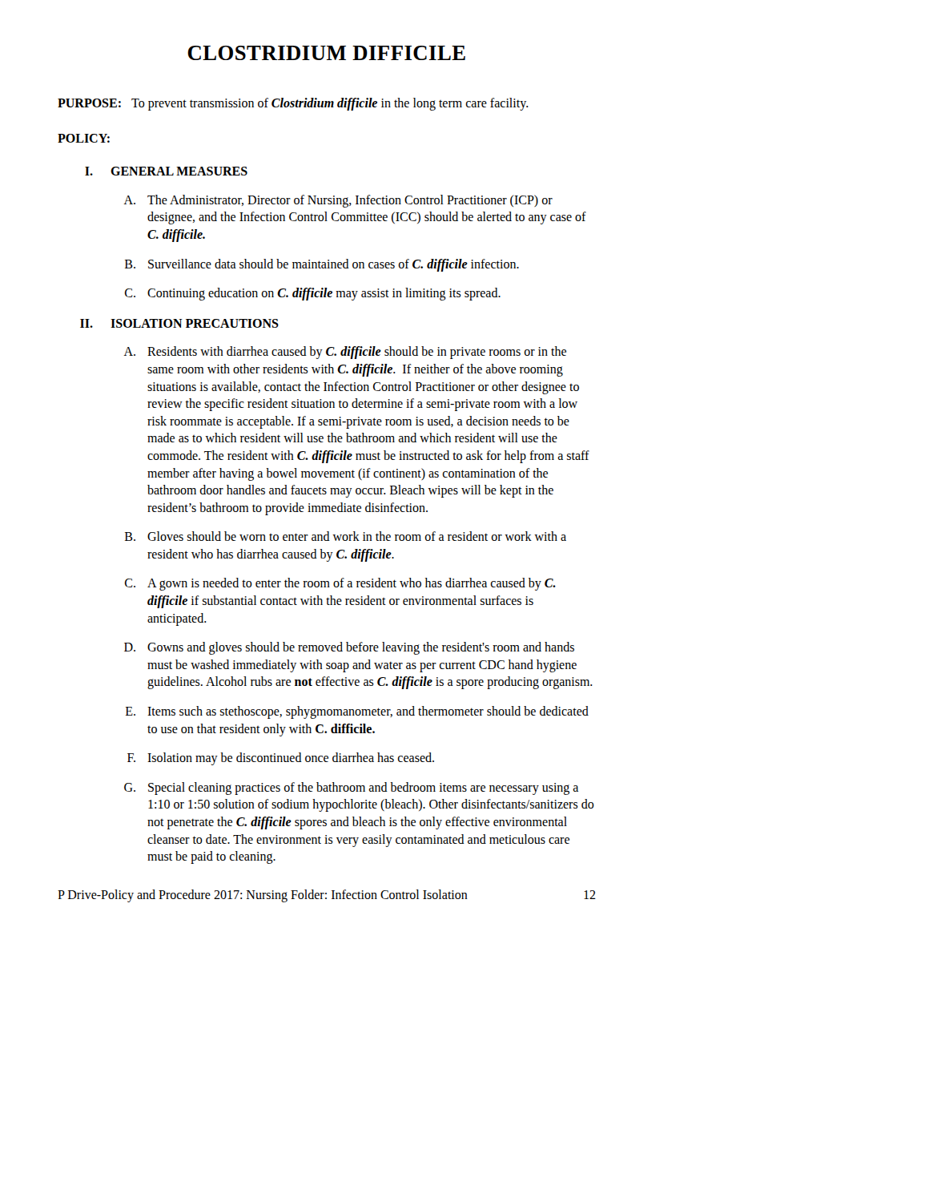CLOSTRIDIUM DIFFICILE
PURPOSE: To prevent transmission of Clostridium difficile in the long term care facility.
POLICY:
GENERAL MEASURES
The Administrator, Director of Nursing, Infection Control Practitioner (ICP) or designee, and the Infection Control Committee (ICC) should be alerted to any case of C. difficile.
Surveillance data should be maintained on cases of C. difficile infection.
Continuing education on C. difficile may assist in limiting its spread.
ISOLATION PRECAUTIONS
Residents with diarrhea caused by C. difficile should be in private rooms or in the same room with other residents with C. difficile. If neither of the above rooming situations is available, contact the Infection Control Practitioner or other designee to review the specific resident situation to determine if a semi-private room with a low risk roommate is acceptable. If a semi-private room is used, a decision needs to be made as to which resident will use the bathroom and which resident will use the commode. The resident with C. difficile must be instructed to ask for help from a staff member after having a bowel movement (if continent) as contamination of the bathroom door handles and faucets may occur. Bleach wipes will be kept in the resident’s bathroom to provide immediate disinfection.
Gloves should be worn to enter and work in the room of a resident or work with a resident who has diarrhea caused by C. difficile.
A gown is needed to enter the room of a resident who has diarrhea caused by C. difficile if substantial contact with the resident or environmental surfaces is anticipated.
Gowns and gloves should be removed before leaving the resident's room and hands must be washed immediately with soap and water as per current CDC hand hygiene guidelines. Alcohol rubs are not effective as C. difficile is a spore producing organism.
Items such as stethoscope, sphygmomanometer, and thermometer should be dedicated to use on that resident only with C. difficile.
Isolation may be discontinued once diarrhea has ceased.
Special cleaning practices of the bathroom and bedroom items are necessary using a 1:10 or 1:50 solution of sodium hypochlorite (bleach). Other disinfectants/sanitizers do not penetrate the C. difficile spores and bleach is the only effective environmental cleanser to date. The environment is very easily contaminated and meticulous care must be paid to cleaning.
P Drive-Policy and Procedure 2017: Nursing Folder: Infection Control Isolation 12